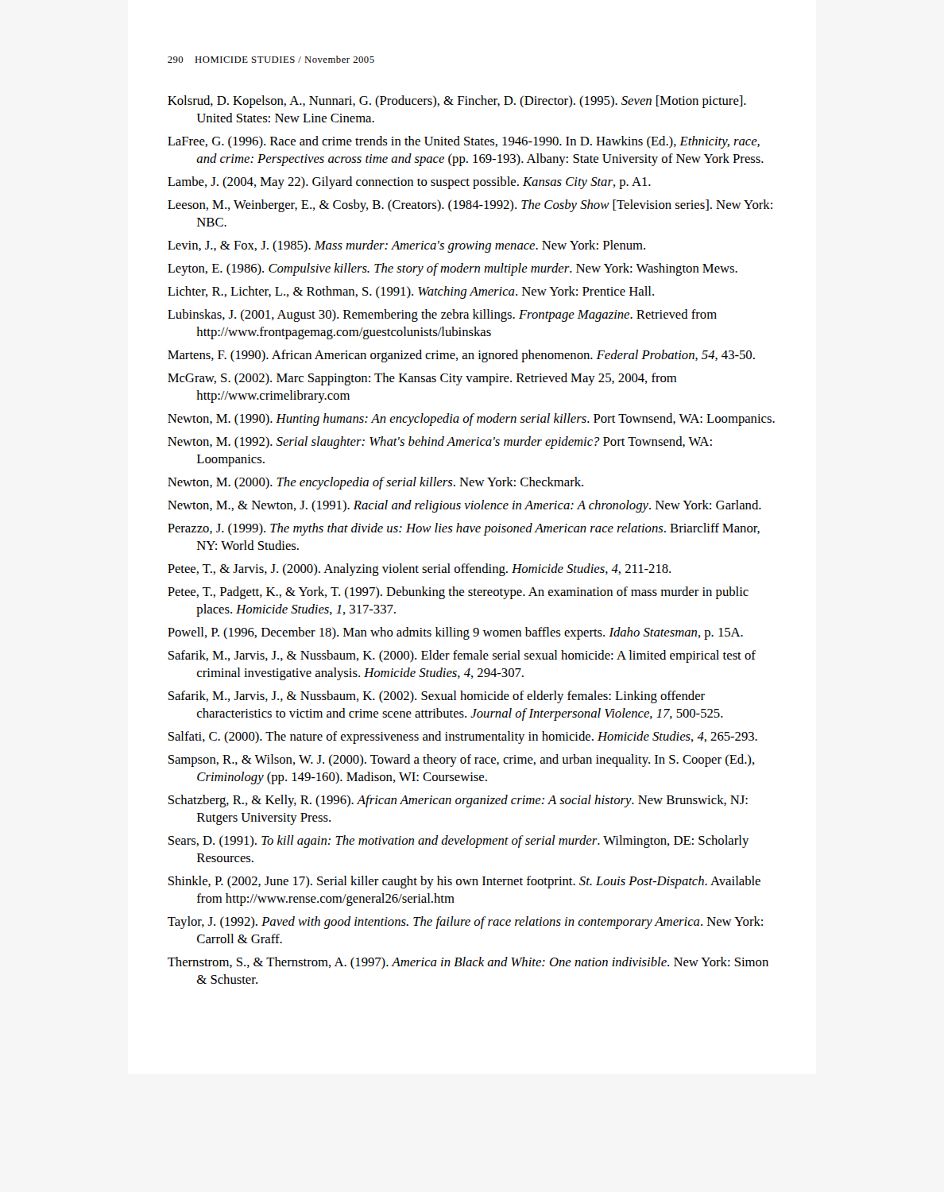290 HOMICIDE STUDIES / November 2005
Kolsrud, D. Kopelson, A., Nunnari, G. (Producers), & Fincher, D. (Director). (1995). Seven [Motion picture]. United States: New Line Cinema.
LaFree, G. (1996). Race and crime trends in the United States, 1946-1990. In D. Hawkins (Ed.), Ethnicity, race, and crime: Perspectives across time and space (pp. 169-193). Albany: State University of New York Press.
Lambe, J. (2004, May 22). Gilyard connection to suspect possible. Kansas City Star, p. A1.
Leeson, M., Weinberger, E., & Cosby, B. (Creators). (1984-1992). The Cosby Show [Television series]. New York: NBC.
Levin, J., & Fox, J. (1985). Mass murder: America's growing menace. New York: Plenum.
Leyton, E. (1986). Compulsive killers. The story of modern multiple murder. New York: Washington Mews.
Lichter, R., Lichter, L., & Rothman, S. (1991). Watching America. New York: Prentice Hall.
Lubinskas, J. (2001, August 30). Remembering the zebra killings. Frontpage Magazine. Retrieved from http://www.frontpagemag.com/guestcolunists/lubinskas
Martens, F. (1990). African American organized crime, an ignored phenomenon. Federal Probation, 54, 43-50.
McGraw, S. (2002). Marc Sappington: The Kansas City vampire. Retrieved May 25, 2004, from http://www.crimelibrary.com
Newton, M. (1990). Hunting humans: An encyclopedia of modern serial killers. Port Townsend, WA: Loompanics.
Newton, M. (1992). Serial slaughter: What's behind America's murder epidemic? Port Townsend, WA: Loompanics.
Newton, M. (2000). The encyclopedia of serial killers. New York: Checkmark.
Newton, M., & Newton, J. (1991). Racial and religious violence in America: A chronology. New York: Garland.
Perazzo, J. (1999). The myths that divide us: How lies have poisoned American race relations. Briarcliff Manor, NY: World Studies.
Petee, T., & Jarvis, J. (2000). Analyzing violent serial offending. Homicide Studies, 4, 211-218.
Petee, T., Padgett, K., & York, T. (1997). Debunking the stereotype. An examination of mass murder in public places. Homicide Studies, 1, 317-337.
Powell, P. (1996, December 18). Man who admits killing 9 women baffles experts. Idaho Statesman, p. 15A.
Safarik, M., Jarvis, J., & Nussbaum, K. (2000). Elder female serial sexual homicide: A limited empirical test of criminal investigative analysis. Homicide Studies, 4, 294-307.
Safarik, M., Jarvis, J., & Nussbaum, K. (2002). Sexual homicide of elderly females: Linking offender characteristics to victim and crime scene attributes. Journal of Interpersonal Violence, 17, 500-525.
Salfati, C. (2000). The nature of expressiveness and instrumentality in homicide. Homicide Studies, 4, 265-293.
Sampson, R., & Wilson, W. J. (2000). Toward a theory of race, crime, and urban inequality. In S. Cooper (Ed.), Criminology (pp. 149-160). Madison, WI: Coursewise.
Schatzberg, R., & Kelly, R. (1996). African American organized crime: A social history. New Brunswick, NJ: Rutgers University Press.
Sears, D. (1991). To kill again: The motivation and development of serial murder. Wilmington, DE: Scholarly Resources.
Shinkle, P. (2002, June 17). Serial killer caught by his own Internet footprint. St. Louis Post-Dispatch. Available from http://www.rense.com/general26/serial.htm
Taylor, J. (1992). Paved with good intentions. The failure of race relations in contemporary America. New York: Carroll & Graff.
Thernstrom, S., & Thernstrom, A. (1997). America in Black and White: One nation indivisible. New York: Simon & Schuster.